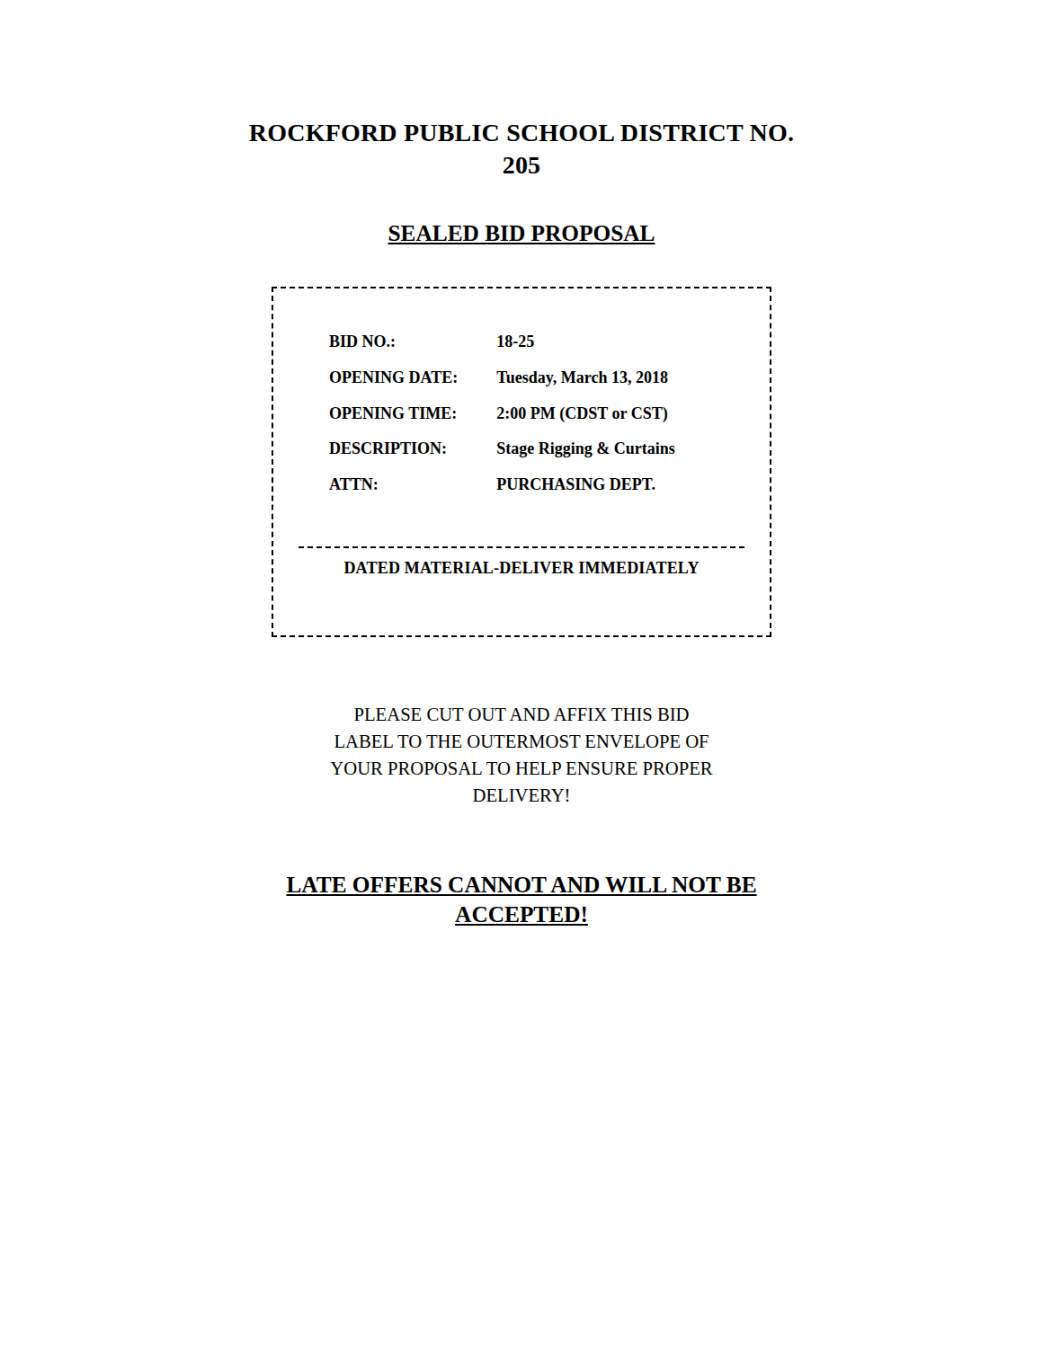ROCKFORD PUBLIC SCHOOL DISTRICT NO. 205
SEALED BID PROPOSAL
| BID NO.: | 18-25 |
| OPENING DATE: | Tuesday, March 13, 2018 |
| OPENING TIME: | 2:00 PM (CDST or CST) |
| DESCRIPTION: | Stage Rigging & Curtains |
| ATTN: | PURCHASING DEPT. |
DATED MATERIAL-DELIVER IMMEDIATELY
PLEASE CUT OUT AND AFFIX THIS BID
LABEL TO THE OUTERMOST ENVELOPE OF
YOUR PROPOSAL TO HELP ENSURE PROPER
DELIVERY!
LATE OFFERS CANNOT AND WILL NOT BE ACCEPTED!